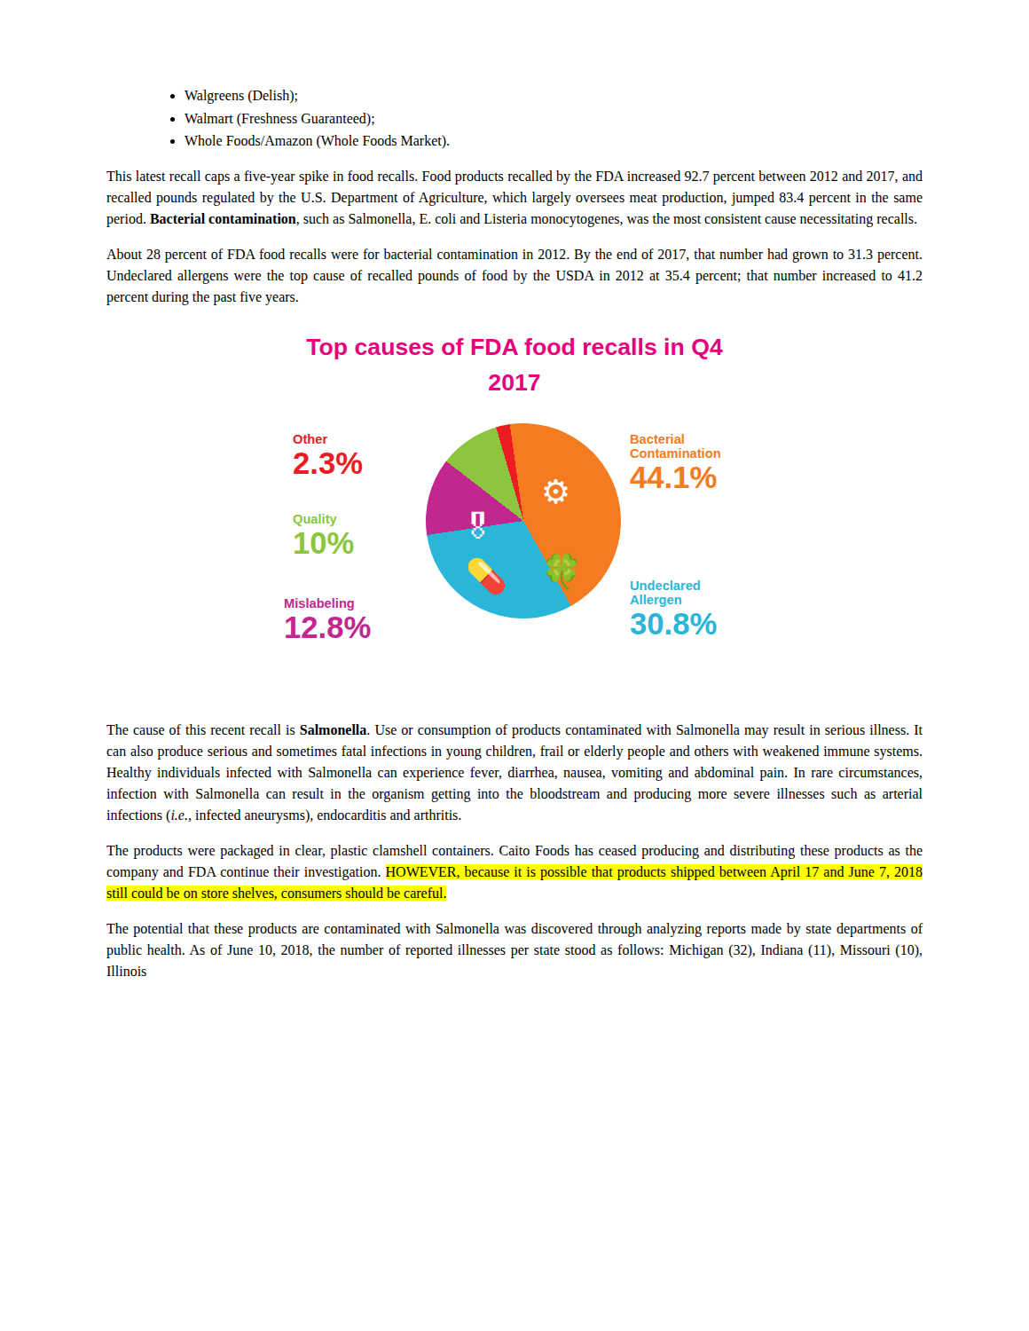Walgreens (Delish);
Walmart (Freshness Guaranteed);
Whole Foods/Amazon (Whole Foods Market).
This latest recall caps a five-year spike in food recalls. Food products recalled by the FDA increased 92.7 percent between 2012 and 2017, and recalled pounds regulated by the U.S. Department of Agriculture, which largely oversees meat production, jumped 83.4 percent in the same period. Bacterial contamination, such as Salmonella, E. coli and Listeria monocytogenes, was the most consistent cause necessitating recalls.
About 28 percent of FDA food recalls were for bacterial contamination in 2012. By the end of 2017, that number had grown to 31.3 percent. Undeclared allergens were the top cause of recalled pounds of food by the USDA in 2012 at 35.4 percent; that number increased to 41.2 percent during the past five years.
Top causes of FDA food recalls in Q4 2017
⚙
🍀
💊
🎖
Bacterial
Contamination
44.1%
Other
2.3%
Quality
10%
Mislabeling
12.8%
Undeclared
Allergen
30.8%
The cause of this recent recall is Salmonella. Use or consumption of products contaminated with Salmonella may result in serious illness. It can also produce serious and sometimes fatal infections in young children, frail or elderly people and others with weakened immune systems. Healthy individuals infected with Salmonella can experience fever, diarrhea, nausea, vomiting and abdominal pain. In rare circumstances, infection with Salmonella can result in the organism getting into the bloodstream and producing more severe illnesses such as arterial infections (i.e., infected aneurysms), endocarditis and arthritis.
The products were packaged in clear, plastic clamshell containers. Caito Foods has ceased producing and distributing these products as the company and FDA continue their investigation. HOWEVER, because it is possible that products shipped between April 17 and June 7, 2018 still could be on store shelves, consumers should be careful.
The potential that these products are contaminated with Salmonella was discovered through analyzing reports made by state departments of public health. As of June 10, 2018, the number of reported illnesses per state stood as follows: Michigan (32), Indiana (11), Missouri (10), Illinois